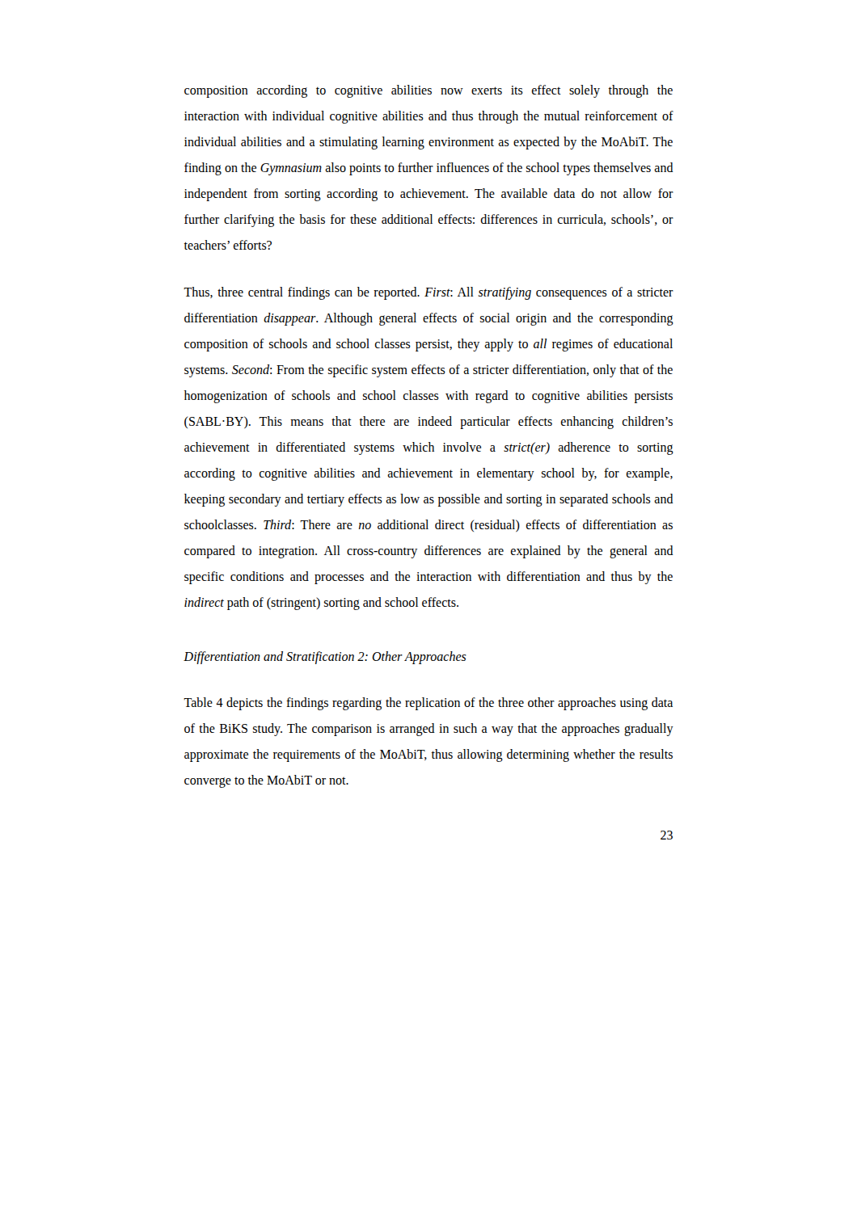composition according to cognitive abilities now exerts its effect solely through the interaction with individual cognitive abilities and thus through the mutual reinforcement of individual abilities and a stimulating learning environment as expected by the MoAbiT. The finding on the Gymnasium also points to further influences of the school types themselves and independent from sorting according to achievement. The available data do not allow for further clarifying the basis for these additional effects: differences in curricula, schools’, or teachers’ efforts?
Thus, three central findings can be reported. First: All stratifying consequences of a stricter differentiation disappear. Although general effects of social origin and the corresponding composition of schools and school classes persist, they apply to all regimes of educational systems. Second: From the specific system effects of a stricter differentiation, only that of the homogenization of schools and school classes with regard to cognitive abilities persists (SABL·BY). This means that there are indeed particular effects enhancing children’s achievement in differentiated systems which involve a strict(er) adherence to sorting according to cognitive abilities and achievement in elementary school by, for example, keeping secondary and tertiary effects as low as possible and sorting in separated schools and schoolclasses. Third: There are no additional direct (residual) effects of differentiation as compared to integration. All cross-country differences are explained by the general and specific conditions and processes and the interaction with differentiation and thus by the indirect path of (stringent) sorting and school effects.
Differentiation and Stratification 2: Other Approaches
Table 4 depicts the findings regarding the replication of the three other approaches using data of the BiKS study. The comparison is arranged in such a way that the approaches gradually approximate the requirements of the MoAbiT, thus allowing determining whether the results converge to the MoAbiT or not.
23